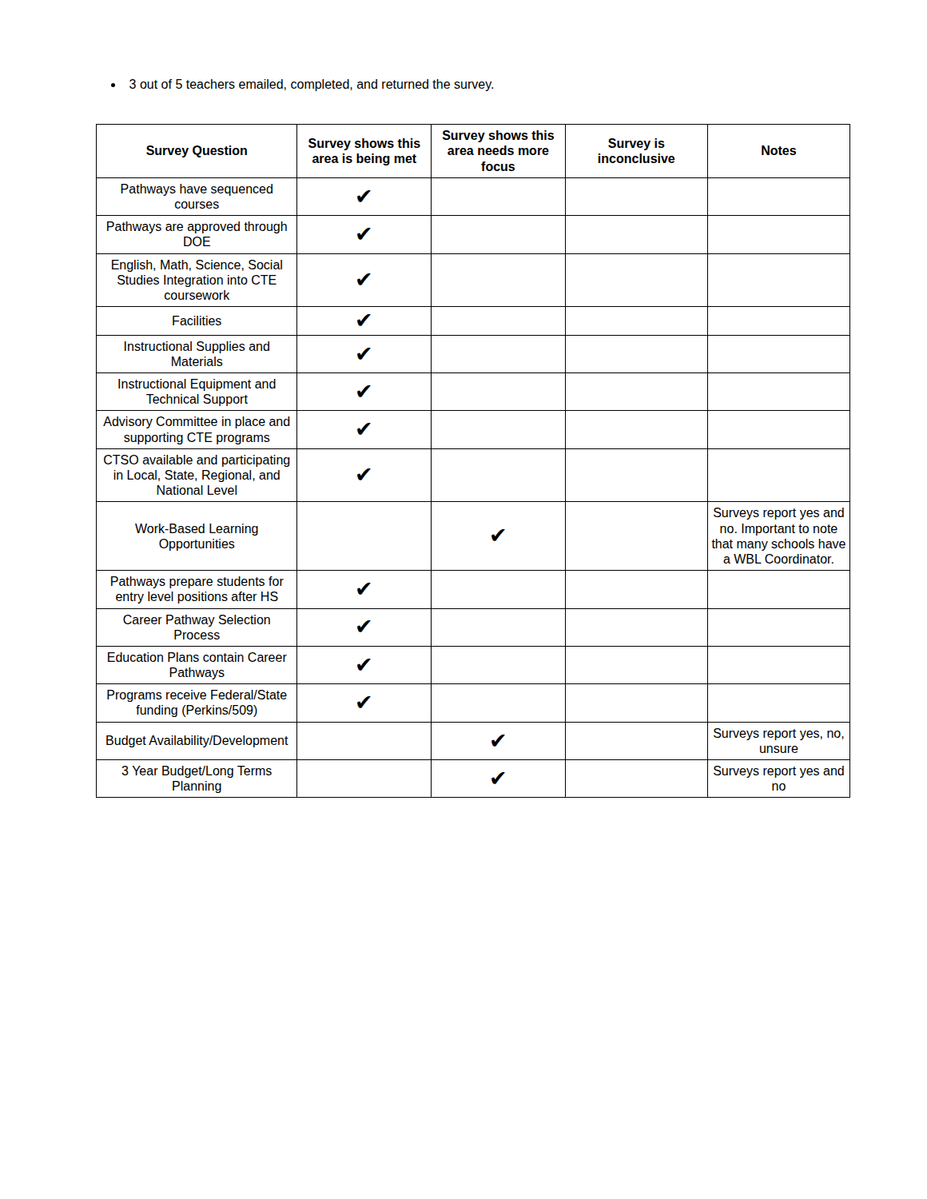3 out of 5 teachers emailed, completed, and returned the survey.
| Survey Question | Survey shows this area is being met | Survey shows this area needs more focus | Survey is inconclusive | Notes |
| --- | --- | --- | --- | --- |
| Pathways have sequenced courses | ✔ | | | |
| Pathways are approved through DOE | ✔ | | | |
| English, Math, Science, Social Studies Integration into CTE coursework | ✔ | | | |
| Facilities | ✔ | | | |
| Instructional Supplies and Materials | ✔ | | | |
| Instructional Equipment and Technical Support | ✔ | | | |
| Advisory Committee in place and supporting CTE programs | ✔ | | | |
| CTSO available and participating in Local, State, Regional, and National Level | ✔ | | | |
| Work-Based Learning Opportunities | | ✔ | | Surveys report yes and no. Important to note that many schools have a WBL Coordinator. |
| Pathways prepare students for entry level positions after HS | ✔ | | | |
| Career Pathway Selection Process | ✔ | | | |
| Education Plans contain Career Pathways | ✔ | | | |
| Programs receive Federal/State funding (Perkins/509) | ✔ | | | |
| Budget Availability/Development | | ✔ | | Surveys report yes, no, unsure |
| 3 Year Budget/Long Terms Planning | | ✔ | | Surveys report yes and no |